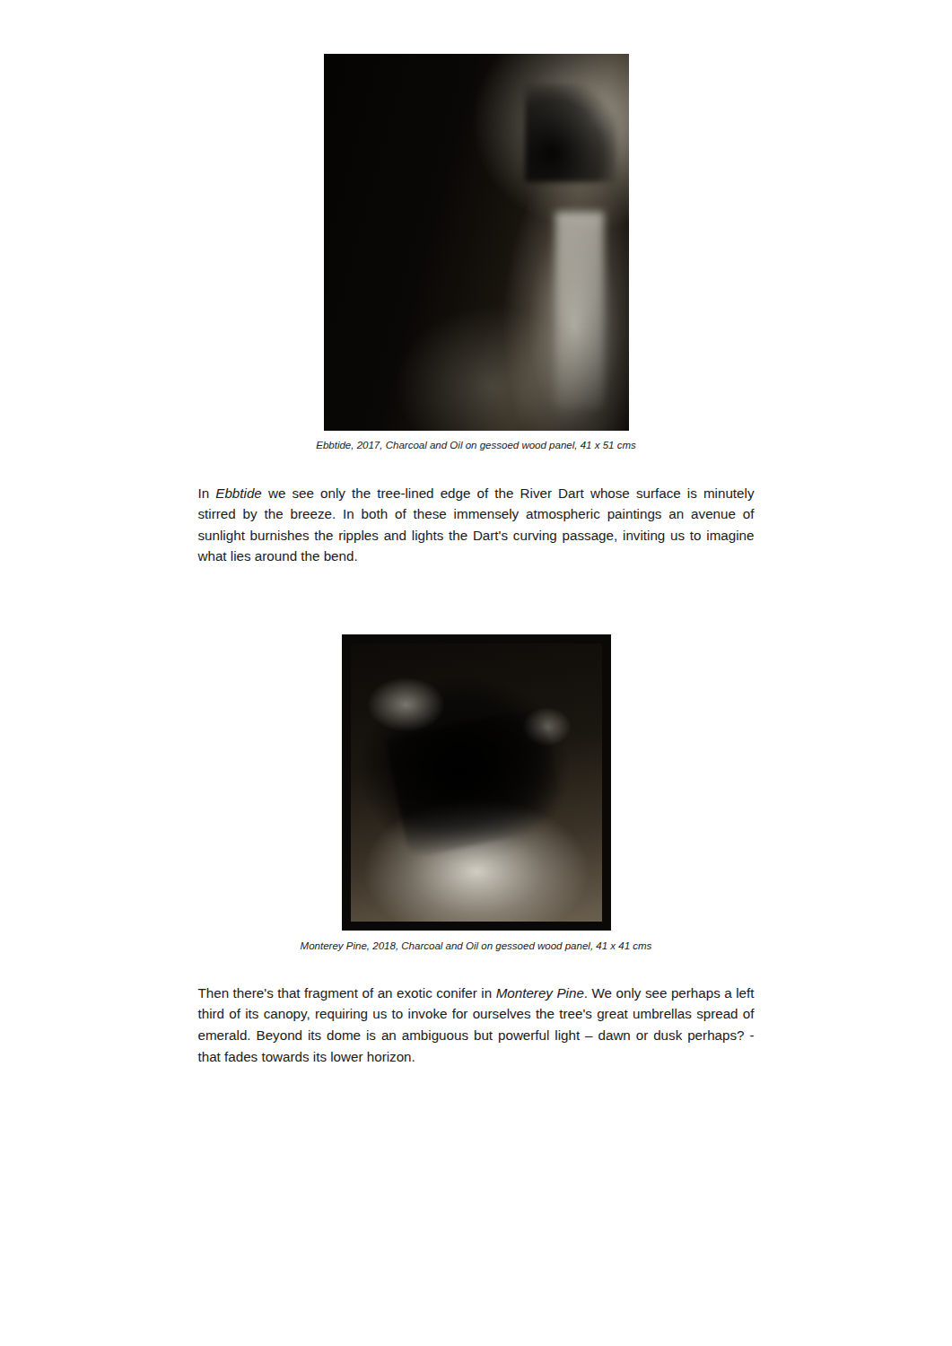Ebbtide, 2017, Charcoal and Oil on gessoed wood panel, 41 x 51 cms
In Ebbtide we see only the tree-lined edge of the River Dart whose surface is minutely stirred by the breeze. In both of these immensely atmospheric paintings an avenue of sunlight burnishes the ripples and lights the Dart's curving passage, inviting us to imagine what lies around the bend.
Monterey Pine, 2018, Charcoal and Oil on gessoed wood panel, 41 x 41 cms
Then there's that fragment of an exotic conifer in Monterey Pine. We only see perhaps a left third of its canopy, requiring us to invoke for ourselves the tree's great umbrellas spread of emerald. Beyond its dome is an ambiguous but powerful light – dawn or dusk perhaps? - that fades towards its lower horizon.